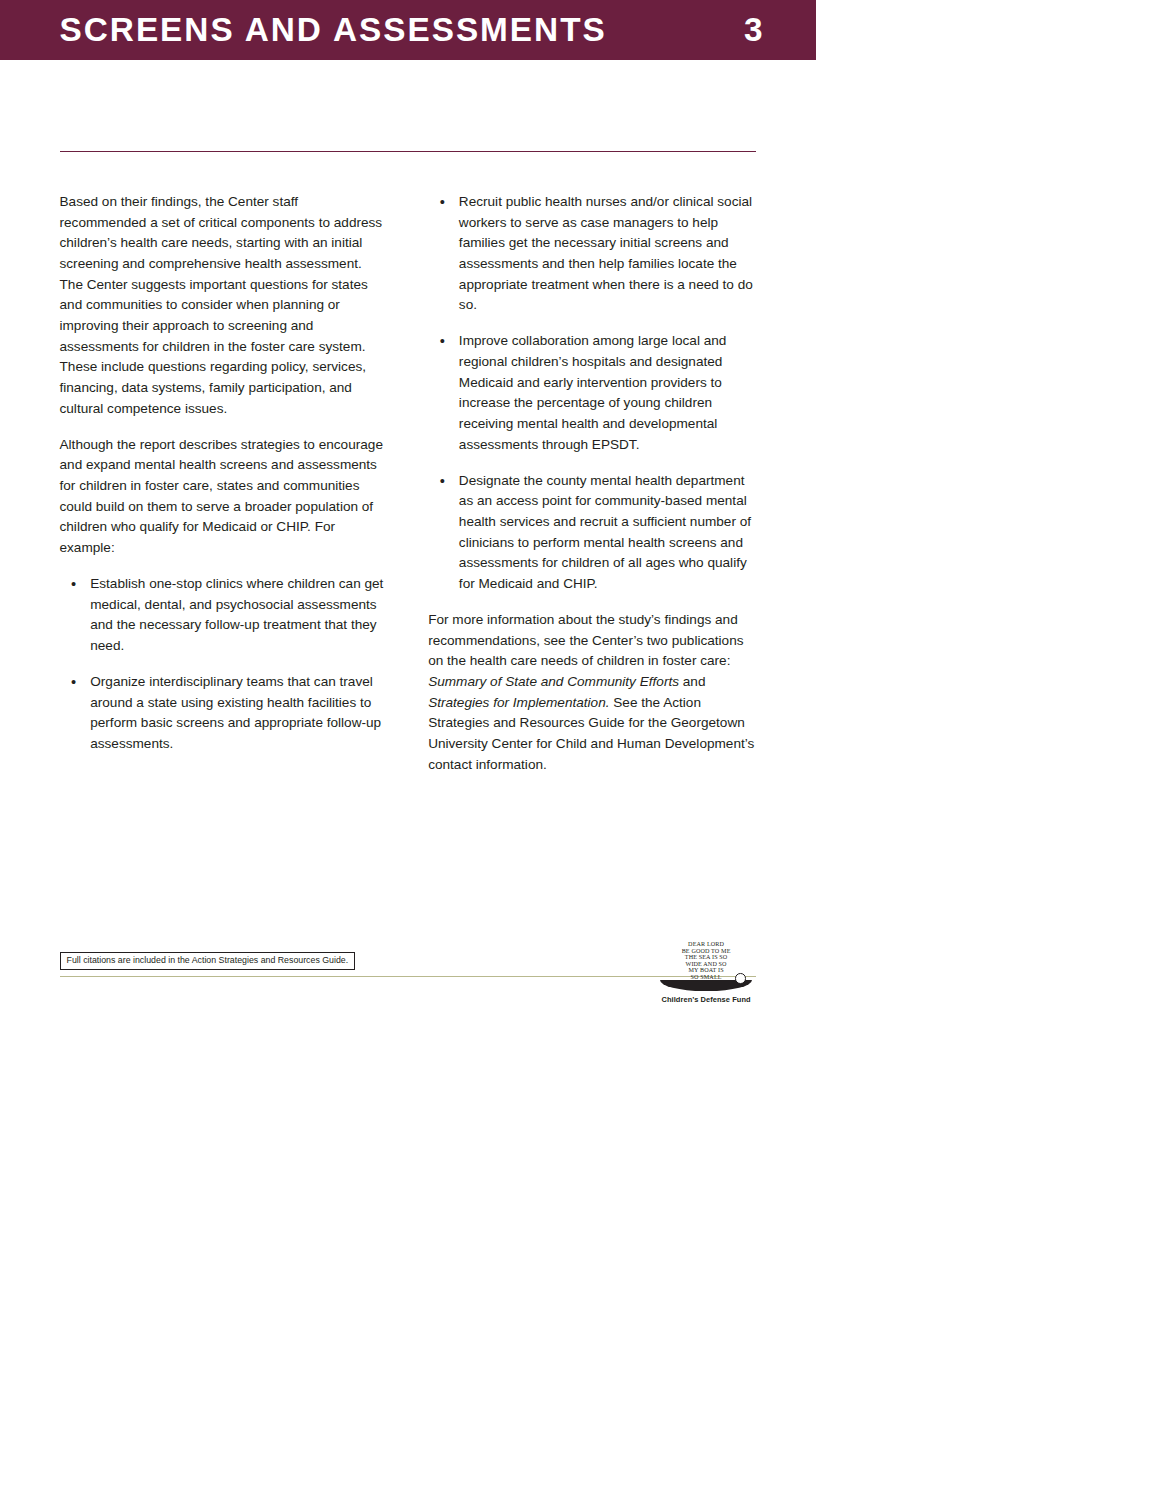Screens and Assessments
3
Based on their findings, the Center staff recommended a set of critical components to address children’s health care needs, starting with an initial screening and comprehensive health assessment. The Center suggests important questions for states and communities to consider when planning or improving their approach to screening and assessments for children in the foster care system. These include questions regarding policy, services, financing, data systems, family participation, and cultural competence issues.
Although the report describes strategies to encourage and expand mental health screens and assessments for children in foster care, states and communities could build on them to serve a broader population of children who qualify for Medicaid or CHIP. For example:
Establish one-stop clinics where children can get medical, dental, and psychosocial assessments and the necessary follow-up treatment that they need.
Organize interdisciplinary teams that can travel around a state using existing health facilities to perform basic screens and appropriate follow-up assessments.
Recruit public health nurses and/or clinical social workers to serve as case managers to help families get the necessary initial screens and assessments and then help families locate the appropriate treatment when there is a need to do so.
Improve collaboration among large local and regional children’s hospitals and designated Medicaid and early intervention providers to increase the percentage of young children receiving mental health and developmental assessments through EPSDT.
Designate the county mental health department as an access point for community-based mental health services and recruit a sufficient number of clinicians to perform mental health screens and assessments for children of all ages who qualify for Medicaid and CHIP.
For more information about the study’s findings and recommendations, see the Center’s two publications on the health care needs of children in foster care: Summary of State and Community Efforts and Strategies for Implementation. See the Action Strategies and Resources Guide for the Georgetown University Center for Child and Human Development’s contact information.
Full citations are included in the Action Strategies and Resources Guide.
Dear Lord Be good to me The sea is so wide and so my boat is so small
Children’s Defense Fund